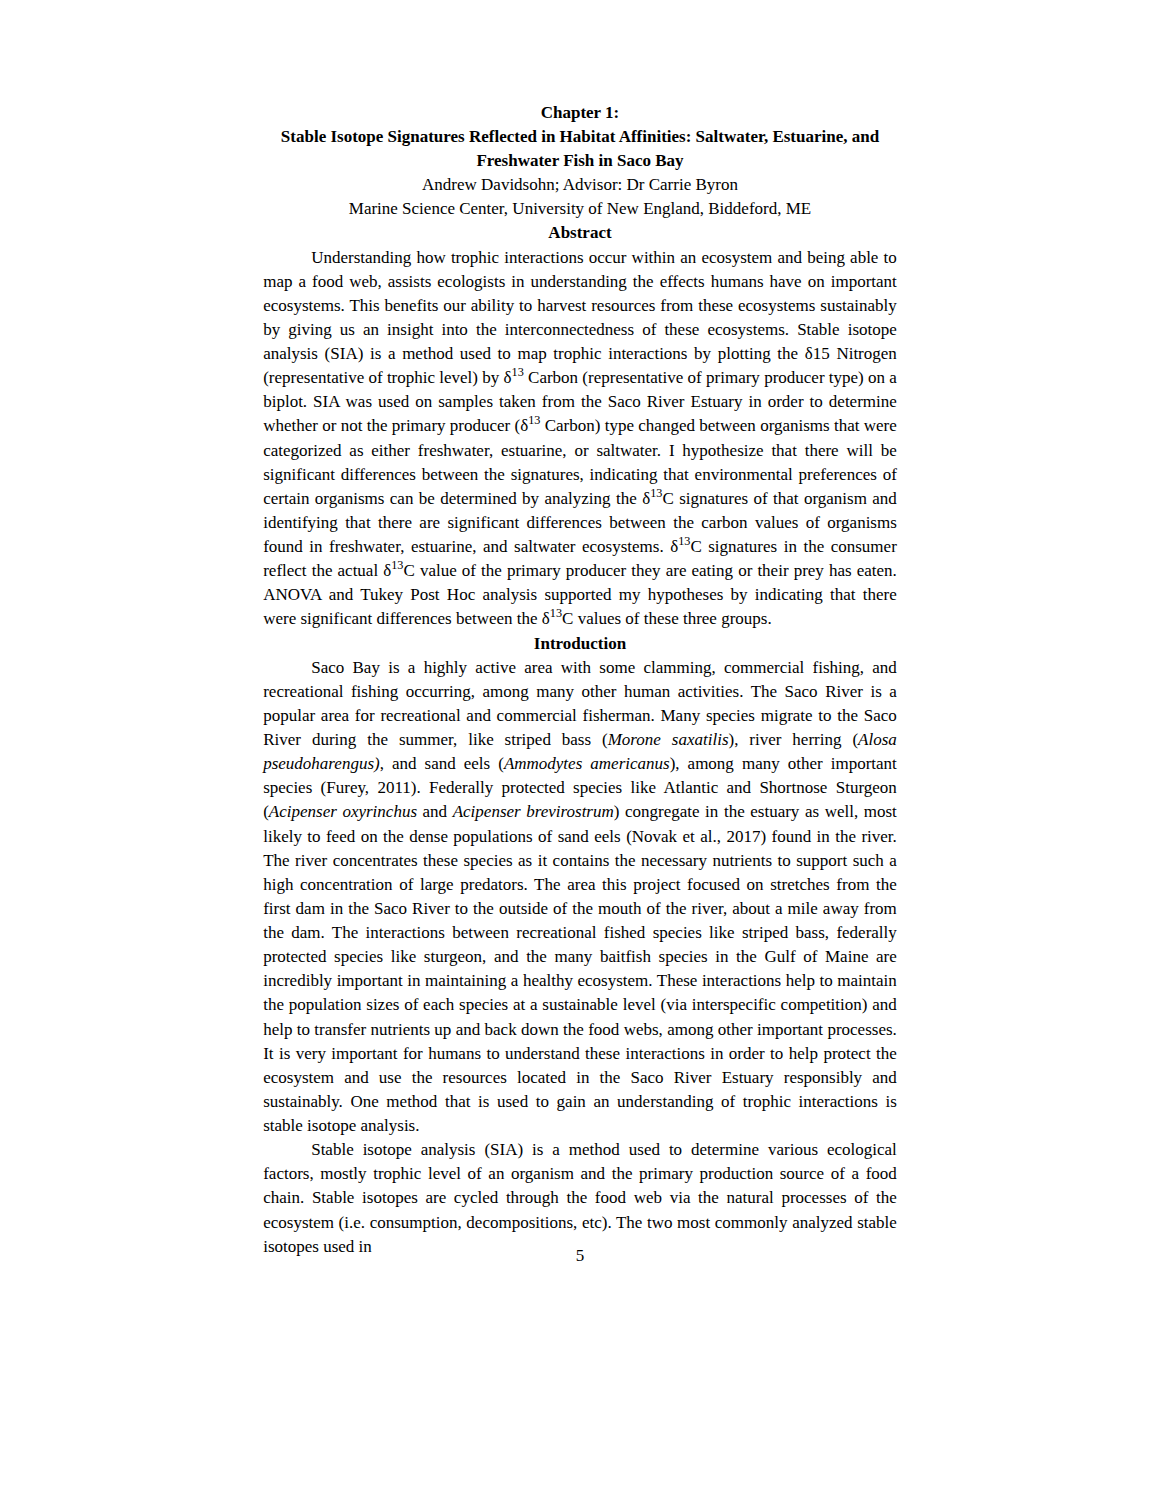Chapter 1:
Stable Isotope Signatures Reflected in Habitat Affinities: Saltwater, Estuarine, and Freshwater Fish in Saco Bay
Andrew Davidsohn; Advisor: Dr Carrie Byron
Marine Science Center, University of New England, Biddeford, ME
Abstract
Understanding how trophic interactions occur within an ecosystem and being able to map a food web, assists ecologists in understanding the effects humans have on important ecosystems. This benefits our ability to harvest resources from these ecosystems sustainably by giving us an insight into the interconnectedness of these ecosystems. Stable isotope analysis (SIA) is a method used to map trophic interactions by plotting the δ15 Nitrogen (representative of trophic level) by δ13 Carbon (representative of primary producer type) on a biplot. SIA was used on samples taken from the Saco River Estuary in order to determine whether or not the primary producer (δ13 Carbon) type changed between organisms that were categorized as either freshwater, estuarine, or saltwater. I hypothesize that there will be significant differences between the signatures, indicating that environmental preferences of certain organisms can be determined by analyzing the δ13C signatures of that organism and identifying that there are significant differences between the carbon values of organisms found in freshwater, estuarine, and saltwater ecosystems. δ13C signatures in the consumer reflect the actual δ13C value of the primary producer they are eating or their prey has eaten. ANOVA and Tukey Post Hoc analysis supported my hypotheses by indicating that there were significant differences between the δ13C values of these three groups.
Introduction
Saco Bay is a highly active area with some clamming, commercial fishing, and recreational fishing occurring, among many other human activities. The Saco River is a popular area for recreational and commercial fisherman. Many species migrate to the Saco River during the summer, like striped bass (Morone saxatilis), river herring (Alosa pseudoharengus), and sand eels (Ammodytes americanus), among many other important species (Furey, 2011). Federally protected species like Atlantic and Shortnose Sturgeon (Acipenser oxyrinchus and Acipenser brevirostrum) congregate in the estuary as well, most likely to feed on the dense populations of sand eels (Novak et al., 2017) found in the river. The river concentrates these species as it contains the necessary nutrients to support such a high concentration of large predators. The area this project focused on stretches from the first dam in the Saco River to the outside of the mouth of the river, about a mile away from the dam. The interactions between recreational fished species like striped bass, federally protected species like sturgeon, and the many baitfish species in the Gulf of Maine are incredibly important in maintaining a healthy ecosystem. These interactions help to maintain the population sizes of each species at a sustainable level (via interspecific competition) and help to transfer nutrients up and back down the food webs, among other important processes. It is very important for humans to understand these interactions in order to help protect the ecosystem and use the resources located in the Saco River Estuary responsibly and sustainably. One method that is used to gain an understanding of trophic interactions is stable isotope analysis.
Stable isotope analysis (SIA) is a method used to determine various ecological factors, mostly trophic level of an organism and the primary production source of a food chain. Stable isotopes are cycled through the food web via the natural processes of the ecosystem (i.e. consumption, decompositions, etc). The two most commonly analyzed stable isotopes used in
5